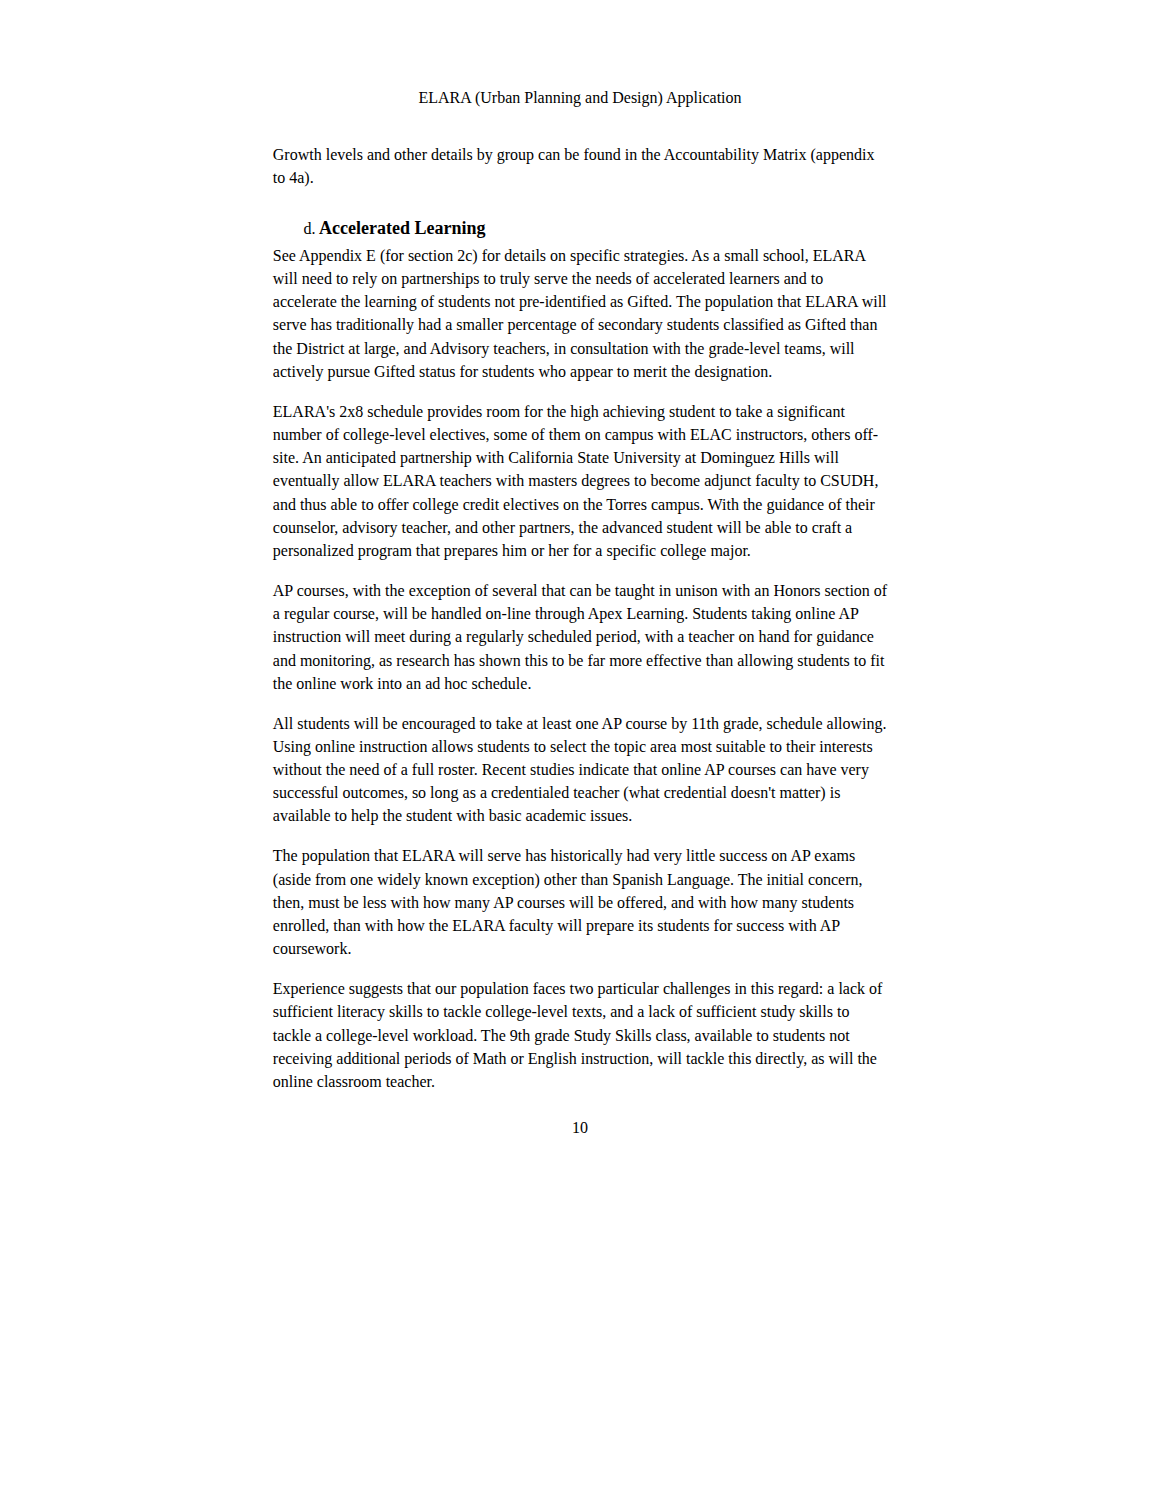ELARA (Urban Planning and Design) Application
Growth levels and other details by group can be found in the Accountability Matrix (appendix to 4a).
d. Accelerated Learning
See Appendix E (for section 2c) for details on specific strategies. As a small school, ELARA will need to rely on partnerships to truly serve the needs of accelerated learners and to accelerate the learning of students not pre-identified as Gifted. The population that ELARA will serve has traditionally had a smaller percentage of secondary students classified as Gifted than the District at large, and Advisory teachers, in consultation with the grade-level teams, will actively pursue Gifted status for students who appear to merit the designation.
ELARA's 2x8 schedule provides room for the high achieving student to take a significant number of college-level electives, some of them on campus with ELAC instructors, others off-site. An anticipated partnership with California State University at Dominguez Hills will eventually allow ELARA teachers with masters degrees to become adjunct faculty to CSUDH, and thus able to offer college credit electives on the Torres campus. With the guidance of their counselor, advisory teacher, and other partners, the advanced student will be able to craft a personalized program that prepares him or her for a specific college major.
AP courses, with the exception of several that can be taught in unison with an Honors section of a regular course, will be handled on-line through Apex Learning. Students taking online AP instruction will meet during a regularly scheduled period, with a teacher on hand for guidance and monitoring, as research has shown this to be far more effective than allowing students to fit the online work into an ad hoc schedule.
All students will be encouraged to take at least one AP course by 11th grade, schedule allowing. Using online instruction allows students to select the topic area most suitable to their interests without the need of a full roster. Recent studies indicate that online AP courses can have very successful outcomes, so long as a credentialed teacher (what credential doesn't matter) is available to help the student with basic academic issues.
The population that ELARA will serve has historically had very little success on AP exams (aside from one widely known exception) other than Spanish Language. The initial concern, then, must be less with how many AP courses will be offered, and with how many students enrolled, than with how the ELARA faculty will prepare its students for success with AP coursework.
Experience suggests that our population faces two particular challenges in this regard: a lack of sufficient literacy skills to tackle college-level texts, and a lack of sufficient study skills to tackle a college-level workload. The 9th grade Study Skills class, available to students not receiving additional periods of Math or English instruction, will tackle this directly, as will the online classroom teacher.
10